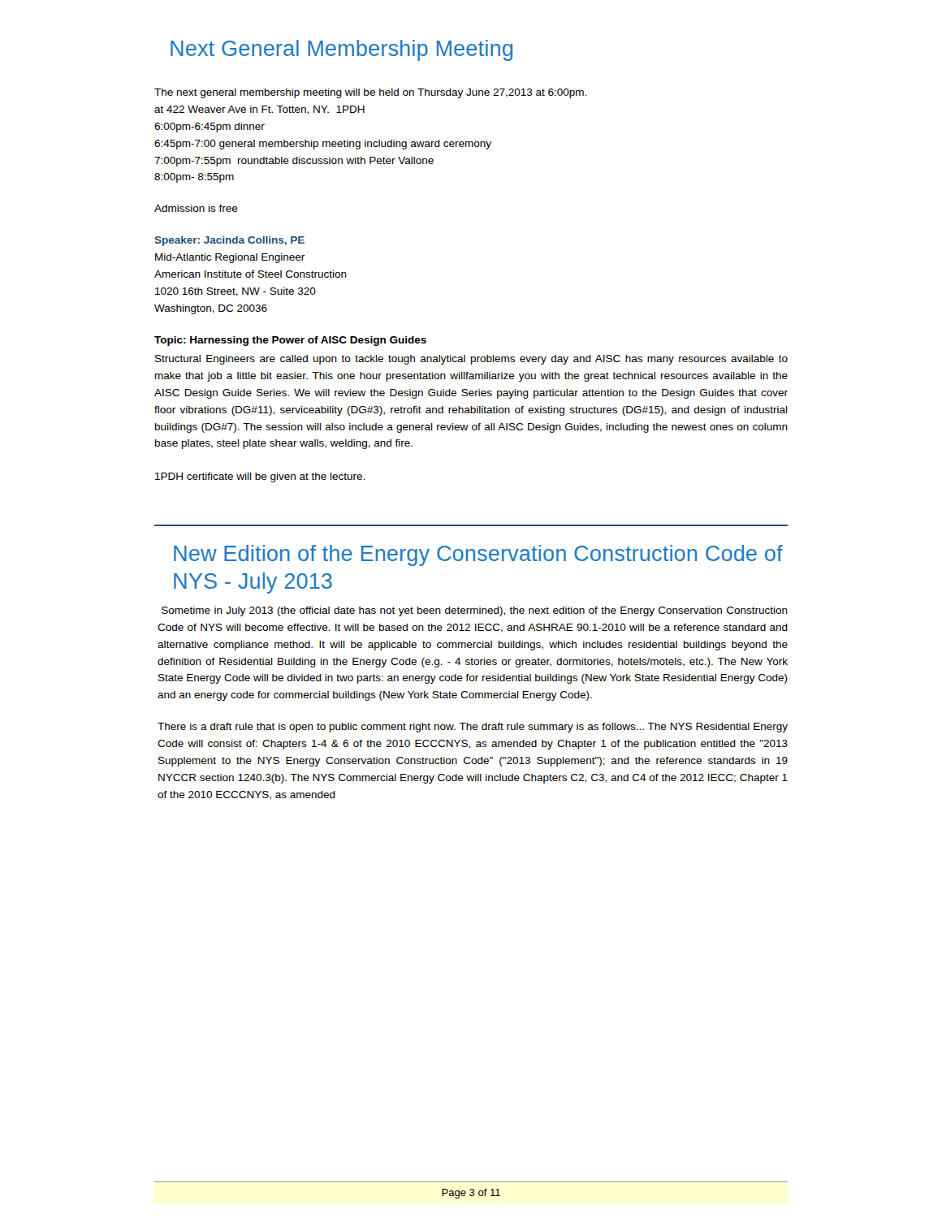Next General Membership Meeting
The next general membership meeting will be held on Thursday June 27,2013 at 6:00pm.
at 422 Weaver Ave in Ft. Totten, NY. 1PDH
6:00pm-6:45pm dinner
6:45pm-7:00 general membership meeting including award ceremony
7:00pm-7:55pm roundtable discussion with Peter Vallone
8:00pm- 8:55pm
Admission is free
Speaker: Jacinda Collins, PE
Mid-Atlantic Regional Engineer
American Institute of Steel Construction
1020 16th Street, NW - Suite 320
Washington, DC 20036
Topic: Harnessing the Power of AISC Design Guides
Structural Engineers are called upon to tackle tough analytical problems every day and AISC has many resources available to make that job a little bit easier. This one hour presentation willfamiliarize you with the great technical resources available in the AISC Design Guide Series. We will review the Design Guide Series paying particular attention to the Design Guides that cover floor vibrations (DG#11), serviceability (DG#3), retrofit and rehabilitation of existing structures (DG#15), and design of industrial buildings (DG#7). The session will also include a general review of all AISC Design Guides, including the newest ones on column base plates, steel plate shear walls, welding, and fire.
1PDH certificate will be given at the lecture.
New Edition of the Energy Conservation Construction Code of NYS - July 2013
Sometime in July 2013 (the official date has not yet been determined), the next edition of the Energy Conservation Construction Code of NYS will become effective. It will be based on the 2012 IECC, and ASHRAE 90.1-2010 will be a reference standard and alternative compliance method. It will be applicable to commercial buildings, which includes residential buildings beyond the definition of Residential Building in the Energy Code (e.g. - 4 stories or greater, dormitories, hotels/motels, etc.). The New York State Energy Code will be divided in two parts: an energy code for residential buildings (New York State Residential Energy Code) and an energy code for commercial buildings (New York State Commercial Energy Code).
There is a draft rule that is open to public comment right now. The draft rule summary is as follows... The NYS Residential Energy Code will consist of: Chapters 1-4 & 6 of the 2010 ECCCNYS, as amended by Chapter 1 of the publication entitled the "2013 Supplement to the NYS Energy Conservation Construction Code" ("2013 Supplement"); and the reference standards in 19 NYCCR section 1240.3(b). The NYS Commercial Energy Code will include Chapters C2, C3, and C4 of the 2012 IECC; Chapter 1 of the 2010 ECCCNYS, as amended
Page 3 of 11